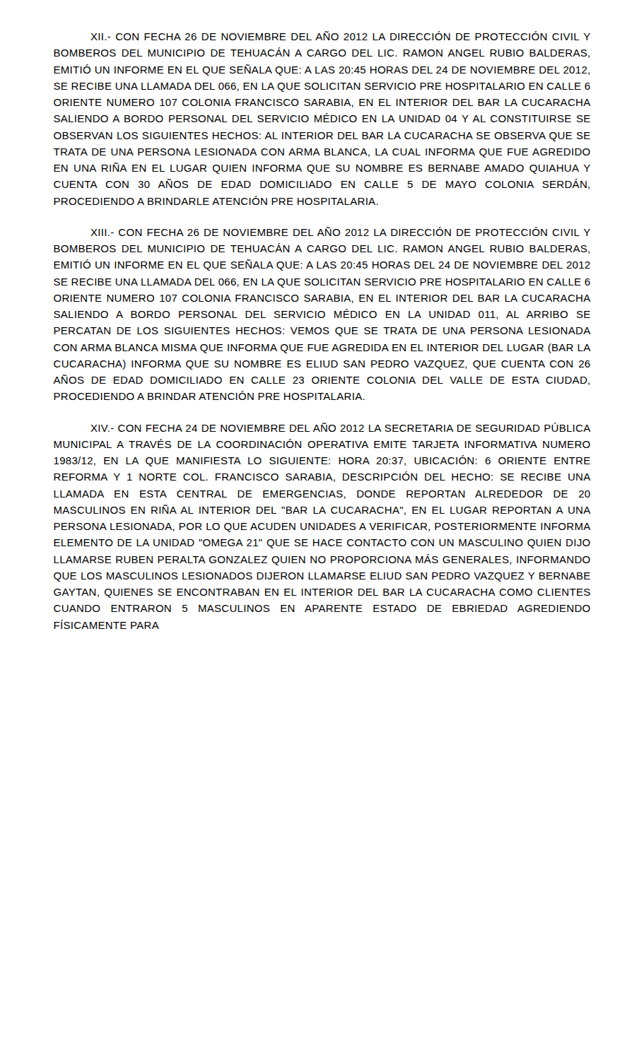XII.- CON FECHA 26 DE NOVIEMBRE DEL AÑO 2012 LA DIRECCIÓN DE PROTECCIÓN CIVIL Y BOMBEROS DEL MUNICIPIO DE TEHUACÁN A CARGO DEL LIC. RAMON ANGEL RUBIO BALDERAS, EMITIÓ UN INFORME EN EL QUE SEÑALA QUE: A LAS 20:45 HORAS DEL 24 DE NOVIEMBRE DEL 2012, SE RECIBE UNA LLAMADA DEL 066, EN LA QUE SOLICITAN SERVICIO PRE HOSPITALARIO EN CALLE 6 ORIENTE NUMERO 107 COLONIA FRANCISCO SARABIA, EN EL INTERIOR DEL BAR LA CUCARACHA SALIENDO A BORDO PERSONAL DEL SERVICIO MÉDICO EN LA UNIDAD 04 Y AL CONSTITUIRSE SE OBSERVAN LOS SIGUIENTES HECHOS: AL INTERIOR DEL BAR LA CUCARACHA SE OBSERVA QUE SE TRATA DE UNA PERSONA LESIONADA CON ARMA BLANCA, LA CUAL INFORMA QUE FUE AGREDIDO EN UNA RIÑA EN EL LUGAR QUIEN INFORMA QUE SU NOMBRE ES BERNABE AMADO QUIAHUA Y CUENTA CON 30 AÑOS DE EDAD DOMICILIADO EN CALLE 5 DE MAYO COLONIA SERDÁN, PROCEDIENDO A BRINDARLE ATENCIÓN PRE HOSPITALARIA.
XIII.- CON FECHA 26 DE NOVIEMBRE DEL AÑO 2012 LA DIRECCIÓN DE PROTECCIÓN CIVIL Y BOMBEROS DEL MUNICIPIO DE TEHUACÁN A CARGO DEL LIC. RAMON ANGEL RUBIO BALDERAS, EMITIÓ UN INFORME EN EL QUE SEÑALA QUE: A LAS 20:45 HORAS DEL 24 DE NOVIEMBRE DEL 2012 SE RECIBE UNA LLAMADA DEL 066, EN LA QUE SOLICITAN SERVICIO PRE HOSPITALARIO EN CALLE 6 ORIENTE NUMERO 107 COLONIA FRANCISCO SARABIA, EN EL INTERIOR DEL BAR LA CUCARACHA SALIENDO A BORDO PERSONAL DEL SERVICIO MÉDICO EN LA UNIDAD 011, AL ARRIBO SE PERCATAN DE LOS SIGUIENTES HECHOS: VEMOS QUE SE TRATA DE UNA PERSONA LESIONADA CON ARMA BLANCA MISMA QUE INFORMA QUE FUE AGREDIDA EN EL INTERIOR DEL LUGAR (BAR LA CUCARACHA) INFORMA QUE SU NOMBRE ES ELIUD SAN PEDRO VAZQUEZ, QUE CUENTA CON 26 AÑOS DE EDAD DOMICILIADO EN CALLE 23 ORIENTE COLONIA DEL VALLE DE ESTA CIUDAD, PROCEDIENDO A BRINDAR ATENCIÓN PRE HOSPITALARIA.
XIV.- CON FECHA 24 DE NOVIEMBRE DEL AÑO 2012 LA SECRETARIA DE SEGURIDAD PÚBLICA MUNICIPAL A TRAVÉS DE LA COORDINACIÓN OPERATIVA EMITE TARJETA INFORMATIVA NUMERO 1983/12, EN LA QUE MANIFIESTA LO SIGUIENTE: HORA 20:37, UBICACIÓN: 6 ORIENTE ENTRE REFORMA Y 1 NORTE COL. FRANCISCO SARABIA, DESCRIPCIÓN DEL HECHO: SE RECIBE UNA LLAMADA EN ESTA CENTRAL DE EMERGENCIAS, DONDE REPORTAN ALREDEDOR DE 20 MASCULINOS EN RIÑA AL INTERIOR DEL "BAR LA CUCARACHA", EN EL LUGAR REPORTAN A UNA PERSONA LESIONADA, POR LO QUE ACUDEN UNIDADES A VERIFICAR, POSTERIORMENTE INFORMA ELEMENTO DE LA UNIDAD "OMEGA 21" QUE SE HACE CONTACTO CON UN MASCULINO QUIEN DIJO LLAMARSE RUBEN PERALTA GONZALEZ QUIEN NO PROPORCIONA MÁS GENERALES, INFORMANDO QUE LOS MASCULINOS LESIONADOS DIJERON LLAMARSE ELIUD SAN PEDRO VAZQUEZ Y BERNABE GAYTAN, QUIENES SE ENCONTRABAN EN EL INTERIOR DEL BAR LA CUCARACHA COMO CLIENTES CUANDO ENTRARON 5 MASCULINOS EN APARENTE ESTADO DE EBRIEDAD AGREDIENDO FÍSICAMENTE PARA